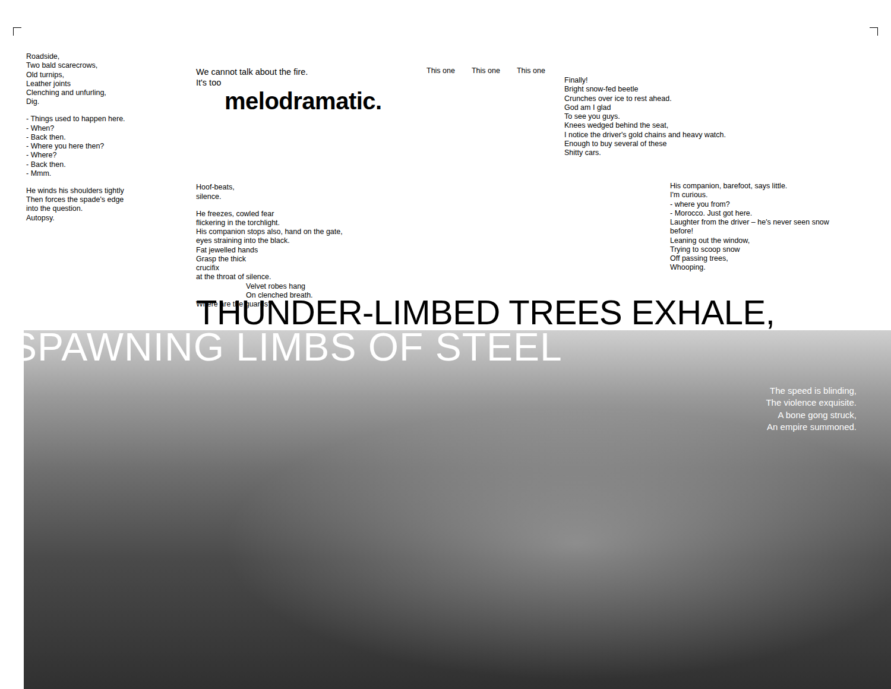Roadside,
Two bald scarecrows,
Old turnips,
Leather joints
Clenching and unfurling,
Dig.
- Things used to happen here.
- When?
- Back then.
- Where you here then?
- Where?
- Back then.
- Mmm.
He winds his shoulders tightly
Then forces the spade's edge
into the question.
Autopsy.
We cannot talk about the fire.
It's too melodramatic.
Hoof-beats,
silence.
He freezes, cowled fear
flickering in the torchlight.
His companion stops also, hand on the gate,
eyes straining into the black.
Fat jewelled hands
Grasp the thick
crucifix
at the throat of silence.
Velvet robes hang
On clenched breath.
Where are the guards?
This one This one This one
Finally!
Bright snow-fed beetle
Crunches over ice to rest ahead.
God am I glad
To see you guys.
Knees wedged behind the seat,
I notice the driver's gold chains and heavy watch.
Enough to buy several of these
Shitty cars.
His companion, barefoot, says little.
I'm curious.
- where you from?
- Morocco. Just got here.
Laughter from the driver – he's never seen snow
before!
Leaning out the window,
Trying to scoop snow
Off passing trees,
Whooping.
THUNDER-LIMBED TREES EXHALE,
SPAWNING LIMBS OF STEEL
The speed is blinding,
The violence exquisite.
A bone gong struck,
An empire summoned.